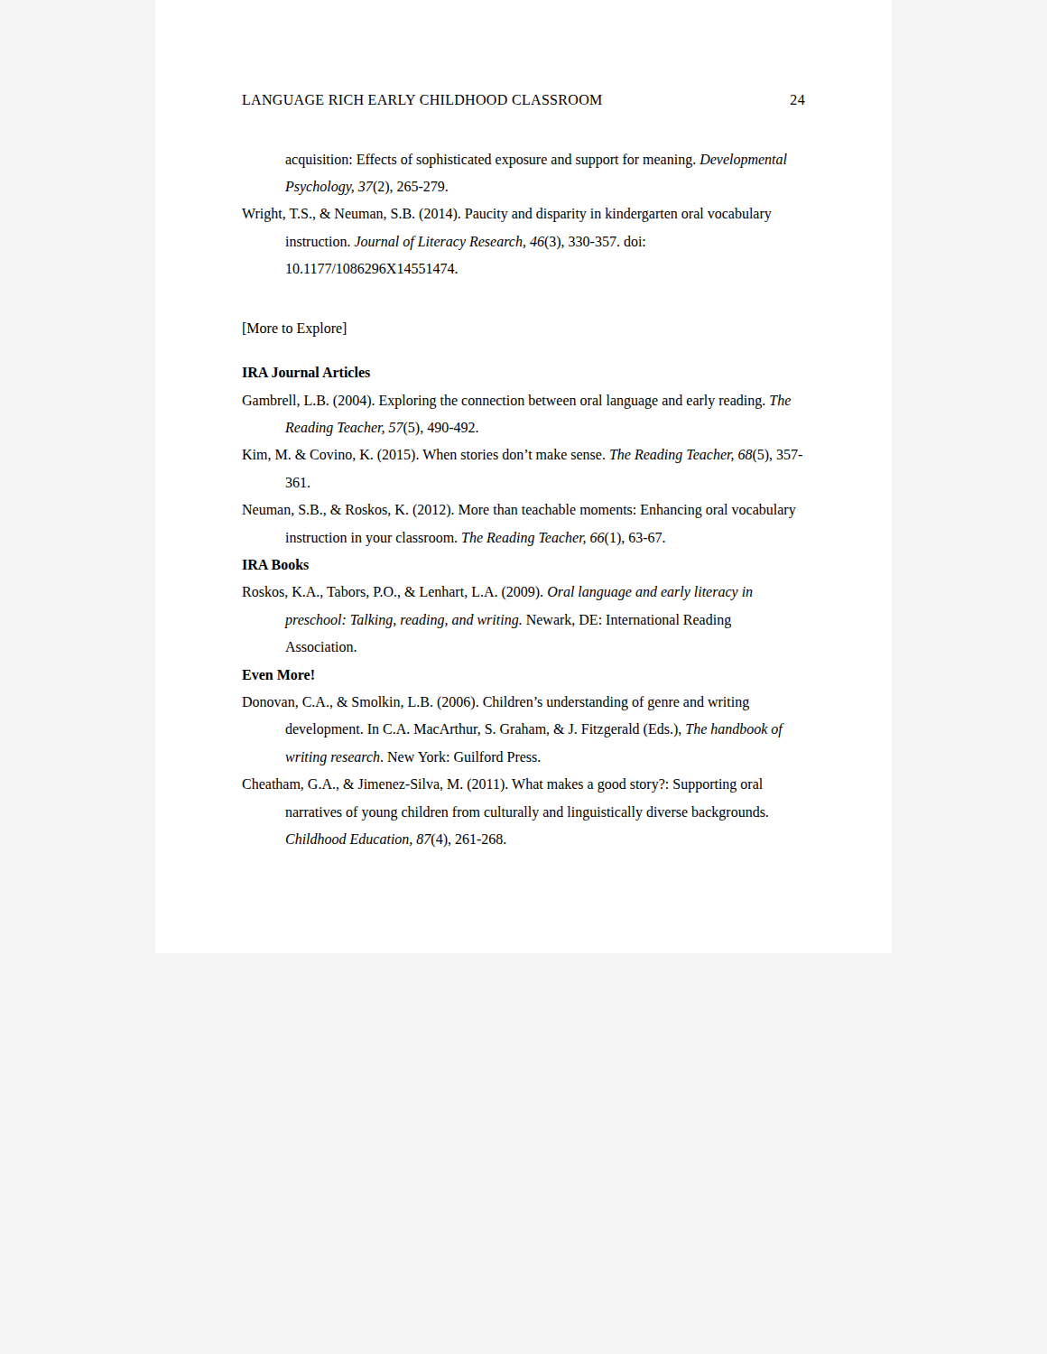Language Rich Early Childhood Classroom 24
acquisition: Effects of sophisticated exposure and support for meaning. Developmental Psychology, 37(2), 265-279.
Wright, T.S., & Neuman, S.B. (2014). Paucity and disparity in kindergarten oral vocabulary instruction. Journal of Literacy Research, 46(3), 330-357. doi: 10.1177/1086296X14551474.
[More to Explore]
IRA Journal Articles
Gambrell, L.B. (2004). Exploring the connection between oral language and early reading. The Reading Teacher, 57(5), 490-492.
Kim, M. & Covino, K. (2015). When stories don’t make sense. The Reading Teacher, 68(5), 357-361.
Neuman, S.B., & Roskos, K. (2012). More than teachable moments: Enhancing oral vocabulary instruction in your classroom. The Reading Teacher, 66(1), 63-67.
IRA Books
Roskos, K.A., Tabors, P.O., & Lenhart, L.A. (2009). Oral language and early literacy in preschool: Talking, reading, and writing. Newark, DE: International Reading Association.
Even More!
Donovan, C.A., & Smolkin, L.B. (2006). Children’s understanding of genre and writing development. In C.A. MacArthur, S. Graham, & J. Fitzgerald (Eds.), The handbook of writing research. New York: Guilford Press.
Cheatham, G.A., & Jimenez-Silva, M. (2011). What makes a good story?: Supporting oral narratives of young children from culturally and linguistically diverse backgrounds. Childhood Education, 87(4), 261-268.